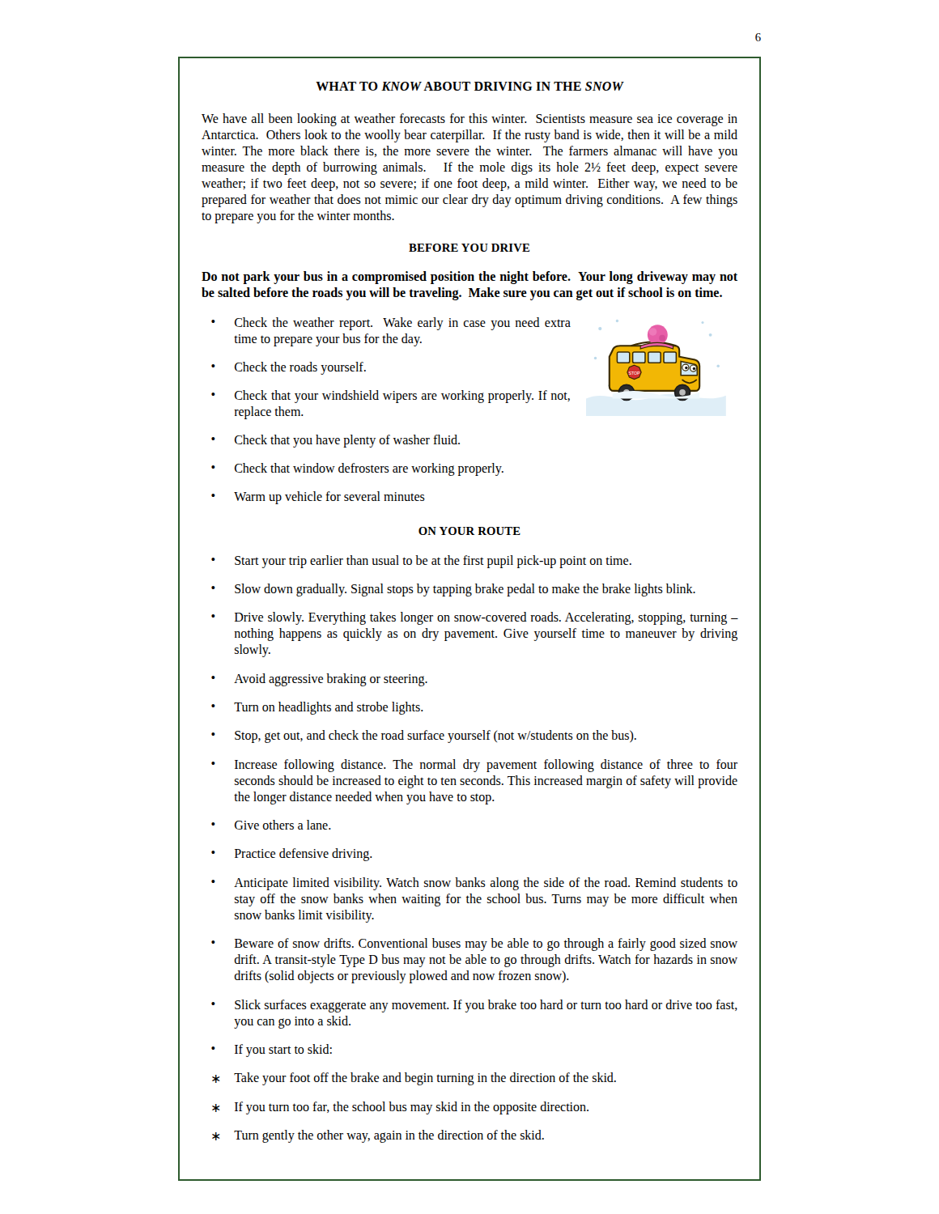6
WHAT TO KNOW ABOUT DRIVING IN THE SNOW
We have all been looking at weather forecasts for this winter. Scientists measure sea ice coverage in Antarctica. Others look to the woolly bear caterpillar. If the rusty band is wide, then it will be a mild winter. The more black there is, the more severe the winter. The farmers almanac will have you measure the depth of burrowing animals. If the mole digs its hole 2½ feet deep, expect severe weather; if two feet deep, not so severe; if one foot deep, a mild winter. Either way, we need to be prepared for weather that does not mimic our clear dry day optimum driving conditions. A few things to prepare you for the winter months.
BEFORE YOU DRIVE
Do not park your bus in a compromised position the night before. Your long driveway may not be salted before the roads you will be traveling. Make sure you can get out if school is on time.
STOP
Check the weather report. Wake early in case you need extra time to prepare your bus for the day.
Check the roads yourself.
Check that your windshield wipers are working properly. If not, replace them.
Check that you have plenty of washer fluid.
Check that window defrosters are working properly.
Warm up vehicle for several minutes
ON YOUR ROUTE
Start your trip earlier than usual to be at the first pupil pick-up point on time.
Slow down gradually. Signal stops by tapping brake pedal to make the brake lights blink.
Drive slowly. Everything takes longer on snow-covered roads. Accelerating, stopping, turning – nothing happens as quickly as on dry pavement. Give yourself time to maneuver by driving slowly.
Avoid aggressive braking or steering.
Turn on headlights and strobe lights.
Stop, get out, and check the road surface yourself (not w/students on the bus).
Increase following distance. The normal dry pavement following distance of three to four seconds should be increased to eight to ten seconds. This increased margin of safety will provide the longer distance needed when you have to stop.
Give others a lane.
Practice defensive driving.
Anticipate limited visibility. Watch snow banks along the side of the road. Remind students to stay off the snow banks when waiting for the school bus. Turns may be more difficult when snow banks limit visibility.
Beware of snow drifts. Conventional buses may be able to go through a fairly good sized snow drift. A transit-style Type D bus may not be able to go through drifts. Watch for hazards in snow drifts (solid objects or previously plowed and now frozen snow).
Slick surfaces exaggerate any movement. If you brake too hard or turn too hard or drive too fast, you can go into a skid.
If you start to skid:
Take your foot off the brake and begin turning in the direction of the skid.
If you turn too far, the school bus may skid in the opposite direction.
Turn gently the other way, again in the direction of the skid.